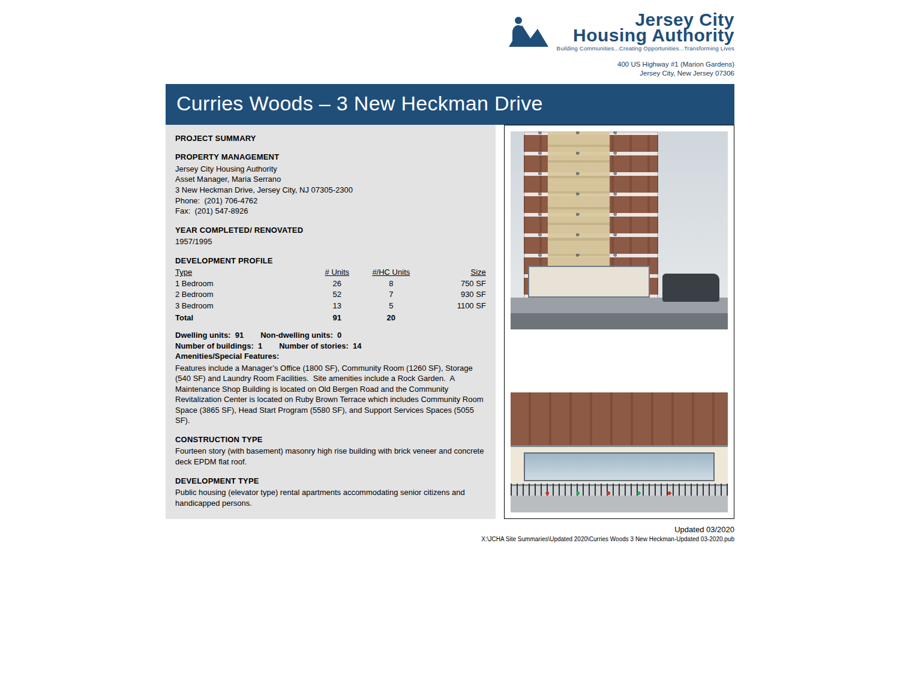Jersey City
Housing Authority
Building Communities...Creating Opportunities...Transforming Lives
400 US Highway #1 (Marion Gardens)
Jersey City, New Jersey 07306
Curries Woods – 3 New Heckman Drive
PROJECT SUMMARY
PROPERTY MANAGEMENT
Jersey City Housing Authority
Asset Manager, Maria Serrano
3 New Heckman Drive, Jersey City, NJ 07305-2300
Phone: (201) 706-4762
Fax: (201) 547-8926
YEAR COMPLETED/ RENOVATED
1957/1995
DEVELOPMENT PROFILE
| Type | # Units | #/HC Units | Size |
| --- | --- | --- | --- |
| 1 Bedroom | 26 | 8 | 750 SF |
| 2 Bedroom | 52 | 7 | 930 SF |
| 3 Bedroom | 13 | 5 | 1100 SF |
| Total | 91 | 20 | |
Dwelling units: 91 Non-dwelling units: 0
Number of buildings: 1 Number of stories: 14
Amenities/Special Features:
Features include a Manager’s Office (1800 SF), Community Room (1260 SF), Storage (540 SF) and Laundry Room Facilities. Site amenities include a Rock Garden. A Maintenance Shop Building is located on Old Bergen Road and the Community Revitalization Center is located on Ruby Brown Terrace which includes Community Room Space (3865 SF), Head Start Program (5580 SF), and Support Services Spaces (5055 SF).
CONSTRUCTION TYPE
Fourteen story (with basement) masonry high rise building with brick veneer and concrete deck EPDM flat roof.
DEVELOPMENT TYPE
Public housing (elevator type) rental apartments accommodating senior citizens and handicapped persons.
Updated 03/2020
X:\JCHA Site Summaries\Updated 2020\Curries Woods 3 New Heckman-Updated 03-2020.pub